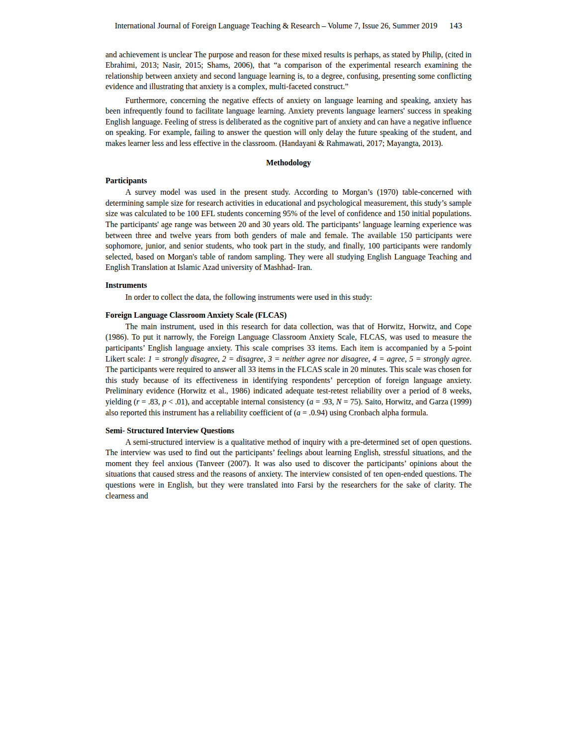International Journal of Foreign Language Teaching & Research – Volume 7, Issue 26, Summer 2019 143
and achievement is unclear The purpose and reason for these mixed results is perhaps, as stated by Philip, (cited in Ebrahimi, 2013; Nasir, 2015; Shams, 2006), that “a comparison of the experimental research examining the relationship between anxiety and second language learning is, to a degree, confusing, presenting some conflicting evidence and illustrating that anxiety is a complex, multi-faceted construct.”
Furthermore, concerning the negative effects of anxiety on language learning and speaking, anxiety has been infrequently found to facilitate language learning. Anxiety prevents language learners' success in speaking English language. Feeling of stress is deliberated as the cognitive part of anxiety and can have a negative influence on speaking. For example, failing to answer the question will only delay the future speaking of the student, and makes learner less and less effective in the classroom. (Handayani & Rahmawati, 2017; Mayangta, 2013).
Methodology
Participants
A survey model was used in the present study. According to Morgan’s (1970) table-concerned with determining sample size for research activities in educational and psychological measurement, this study’s sample size was calculated to be 100 EFL students concerning 95% of the level of confidence and 150 initial populations. The participants' age range was between 20 and 30 years old. The participants’ language learning experience was between three and twelve years from both genders of male and female. The available 150 participants were sophomore, junior, and senior students, who took part in the study, and finally, 100 participants were randomly selected, based on Morgan's table of random sampling. They were all studying English Language Teaching and English Translation at Islamic Azad university of Mashhad- Iran.
Instruments
In order to collect the data, the following instruments were used in this study:
Foreign Language Classroom Anxiety Scale (FLCAS)
The main instrument, used in this research for data collection, was that of Horwitz, Horwitz, and Cope (1986). To put it narrowly, the Foreign Language Classroom Anxiety Scale, FLCAS, was used to measure the participants’ English language anxiety. This scale comprises 33 items. Each item is accompanied by a 5-point Likert scale: 1 = strongly disagree, 2 = disagree, 3 = neither agree nor disagree, 4 = agree, 5 = strongly agree. The participants were required to answer all 33 items in the FLCAS scale in 20 minutes. This scale was chosen for this study because of its effectiveness in identifying respondents’ perception of foreign language anxiety. Preliminary evidence (Horwitz et al., 1986) indicated adequate test-retest reliability over a period of 8 weeks, yielding (r = .83, p < .01), and acceptable internal consistency (a = .93, N = 75). Saito, Horwitz, and Garza (1999) also reported this instrument has a reliability coefficient of (a = .0.94) using Cronbach alpha formula.
Semi- Structured Interview Questions
A semi-structured interview is a qualitative method of inquiry with a pre-determined set of open questions. The interview was used to find out the participants’ feelings about learning English, stressful situations, and the moment they feel anxious (Tanveer (2007). It was also used to discover the participants’ opinions about the situations that caused stress and the reasons of anxiety. The interview consisted of ten open-ended questions. The questions were in English, but they were translated into Farsi by the researchers for the sake of clarity. The clearness and